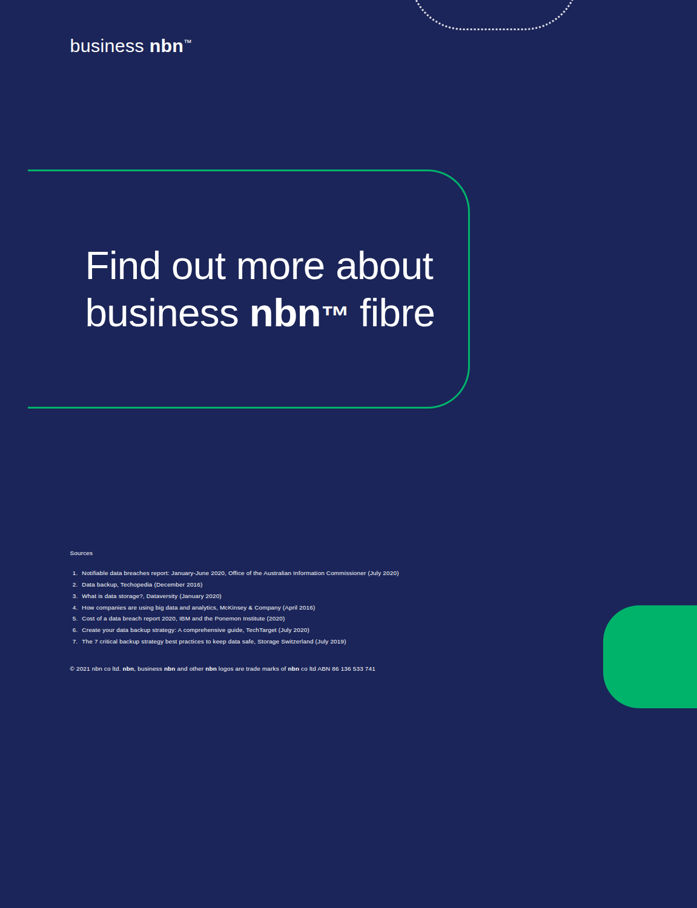business nbn™
Find out more about business nbn™ fibre
Sources
Notifiable data breaches report: January-June 2020, Office of the Australian Information Commissioner (July 2020)
Data backup, Techopedia (December 2016)
What is data storage?, Dataversity (January 2020)
How companies are using big data and analytics, McKinsey & Company (April 2016)
Cost of a data breach report 2020, IBM and the Ponemon Institute (2020)
Create your data backup strategy: A comprehensive guide, TechTarget (July 2020)
The 7 critical backup strategy best practices to keep data safe, Storage Switzerland (July 2019)
© 2021 nbn co ltd. nbn, business nbn and other nbn logos are trade marks of nbn co ltd ABN 86 136 533 741